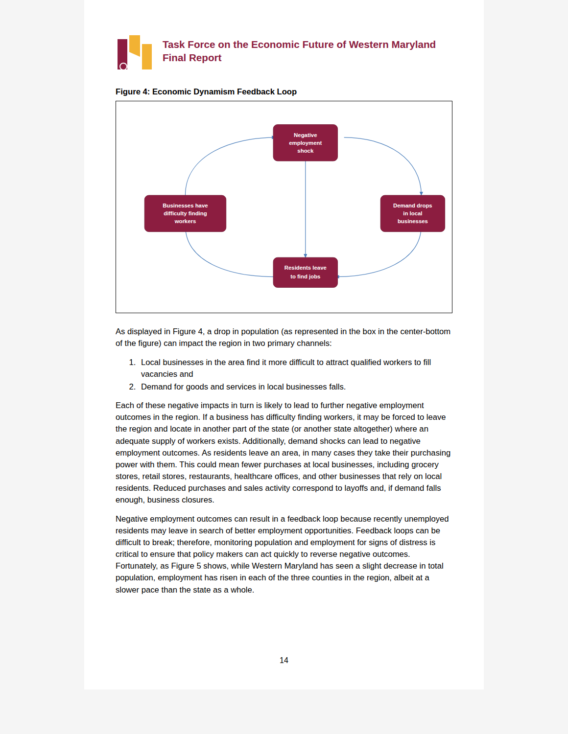Task Force on the Economic Future of Western Maryland
Final Report
Figure 4: Economic Dynamism Feedback Loop
Negative employment shock Businesses have difficulty finding workers Demand drops in local businesses Residents leave to find jobs
As displayed in Figure 4, a drop in population (as represented in the box in the center-bottom of the figure) can impact the region in two primary channels:
Local businesses in the area find it more difficult to attract qualified workers to fill vacancies and
Demand for goods and services in local businesses falls.
Each of these negative impacts in turn is likely to lead to further negative employment outcomes in the region. If a business has difficulty finding workers, it may be forced to leave the region and locate in another part of the state (or another state altogether) where an adequate supply of workers exists. Additionally, demand shocks can lead to negative employment outcomes. As residents leave an area, in many cases they take their purchasing power with them. This could mean fewer purchases at local businesses, including grocery stores, retail stores, restaurants, healthcare offices, and other businesses that rely on local residents. Reduced purchases and sales activity correspond to layoffs and, if demand falls enough, business closures.
Negative employment outcomes can result in a feedback loop because recently unemployed residents may leave in search of better employment opportunities. Feedback loops can be difficult to break; therefore, monitoring population and employment for signs of distress is critical to ensure that policy makers can act quickly to reverse negative outcomes. Fortunately, as Figure 5 shows, while Western Maryland has seen a slight decrease in total population, employment has risen in each of the three counties in the region, albeit at a slower pace than the state as a whole.
14